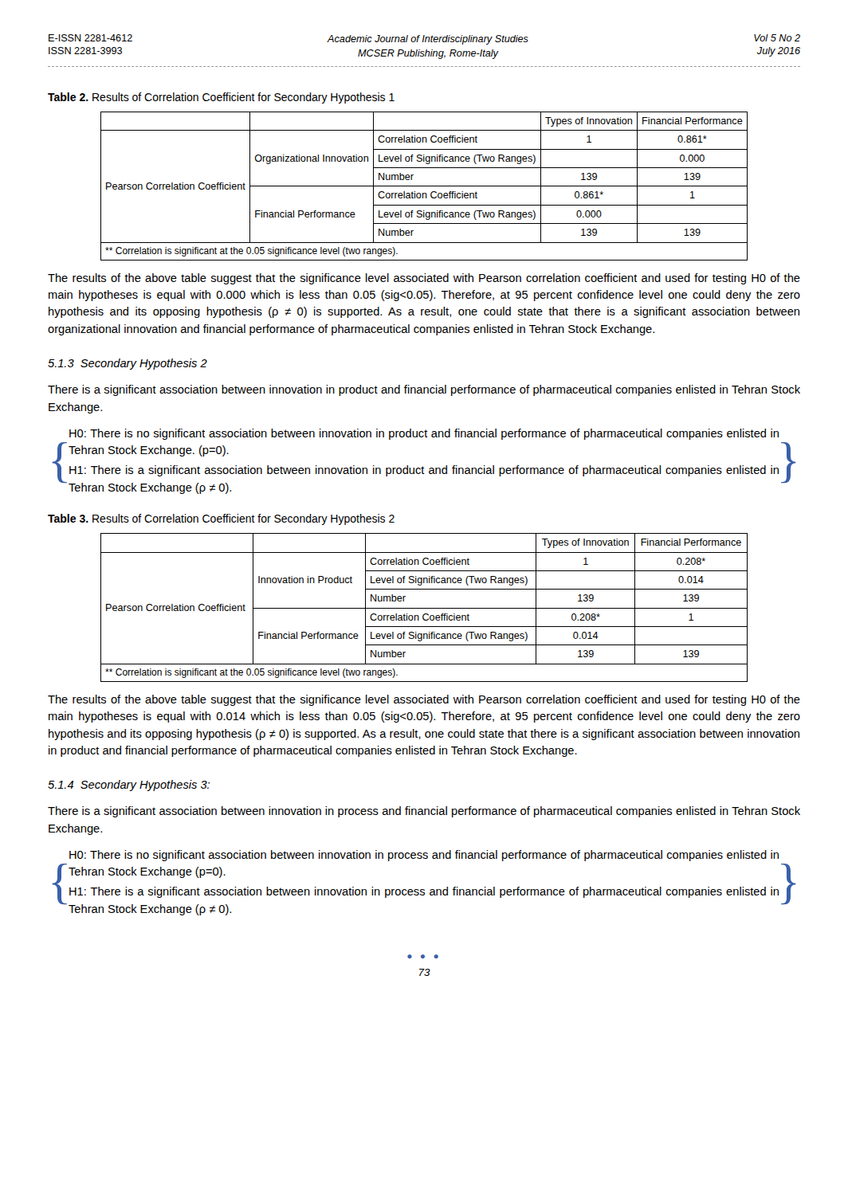E-ISSN 2281-4612
ISSN 2281-3993
Academic Journal of Interdisciplinary Studies
MCSER Publishing, Rome-Italy
Vol 5 No 2
July 2016
Table 2. Results of Correlation Coefficient for Secondary Hypothesis 1
| | | | Types of Innovation | Financial Performance |
| --- | --- | --- | --- | --- |
| Pearson Correlation Coefficient | Organizational Innovation | Correlation Coefficient | 1 | 0.861* |
| Level of Significance (Two Ranges) | | 0.000 |
| Number | 139 | 139 |
| Financial Performance | Correlation Coefficient | 0.861* | 1 |
| Level of Significance (Two Ranges) | 0.000 | |
| Number | 139 | 139 |
| ** Correlation is significant at the 0.05 significance level (two ranges). |
The results of the above table suggest that the significance level associated with Pearson correlation coefficient and used for testing H0 of the main hypotheses is equal with 0.000 which is less than 0.05 (sig<0.05). Therefore, at 95 percent confidence level one could deny the zero hypothesis and its opposing hypothesis (ρ ≠ 0) is supported. As a result, one could state that there is a significant association between organizational innovation and financial performance of pharmaceutical companies enlisted in Tehran Stock Exchange.
5.1.3 Secondary Hypothesis 2
There is a significant association between innovation in product and financial performance of pharmaceutical companies enlisted in Tehran Stock Exchange.
{
H0: There is no significant association between innovation in product and financial performance of pharmaceutical companies enlisted in Tehran Stock Exchange. (p=0).
H1: There is a significant association between innovation in product and financial performance of pharmaceutical companies enlisted in Tehran Stock Exchange (ρ ≠ 0).
}
Table 3. Results of Correlation Coefficient for Secondary Hypothesis 2
| | | | Types of Innovation | Financial Performance |
| --- | --- | --- | --- | --- |
| Pearson Correlation Coefficient | Innovation in Product | Correlation Coefficient | 1 | 0.208* |
| Level of Significance (Two Ranges) | | 0.014 |
| Number | 139 | 139 |
| Financial Performance | Correlation Coefficient | 0.208* | 1 |
| Level of Significance (Two Ranges) | 0.014 | |
| Number | 139 | 139 |
| ** Correlation is significant at the 0.05 significance level (two ranges). |
The results of the above table suggest that the significance level associated with Pearson correlation coefficient and used for testing H0 of the main hypotheses is equal with 0.014 which is less than 0.05 (sig<0.05). Therefore, at 95 percent confidence level one could deny the zero hypothesis and its opposing hypothesis (ρ ≠ 0) is supported. As a result, one could state that there is a significant association between innovation in product and financial performance of pharmaceutical companies enlisted in Tehran Stock Exchange.
5.1.4 Secondary Hypothesis 3:
There is a significant association between innovation in process and financial performance of pharmaceutical companies enlisted in Tehran Stock Exchange.
{
H0: There is no significant association between innovation in process and financial performance of pharmaceutical companies enlisted in Tehran Stock Exchange (p=0).
H1: There is a significant association between innovation in process and financial performance of pharmaceutical companies enlisted in Tehran Stock Exchange (ρ ≠ 0).
}
● ● ●
73